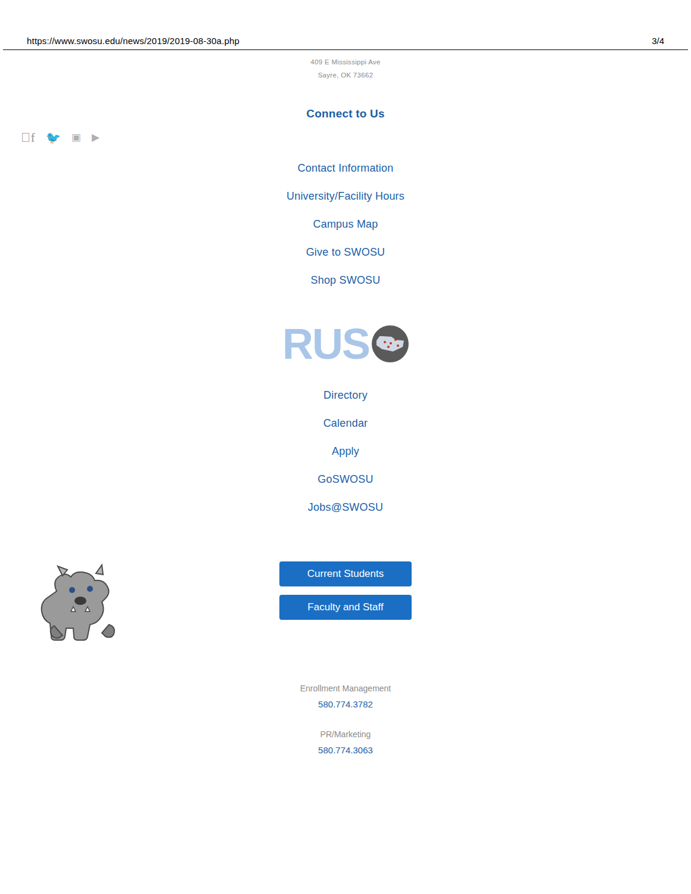https://www.swosu.edu/news/2019/2019-08-30a.php 3/4
409 E Mississippi Ave
Sayre, OK 73662
Connect to Us
︎f 🐦 ▣ ▶︎
Contact Information University/Facility Hours Campus Map Give to SWOSU Shop SWOSU
RUS
Directory Calendar Apply GoSWOSU Jobs@SWOSU
Current Students
Faculty and Staff
Enrollment Management
580.774.3782
PR/Marketing
580.774.3063